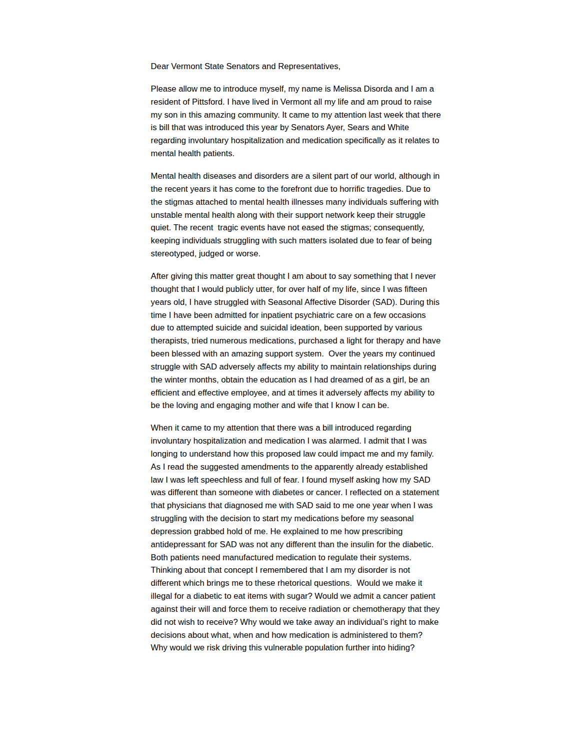Dear Vermont State Senators and Representatives,
Please allow me to introduce myself, my name is Melissa Disorda and I am a resident of Pittsford. I have lived in Vermont all my life and am proud to raise my son in this amazing community. It came to my attention last week that there is bill that was introduced this year by Senators Ayer, Sears and White regarding involuntary hospitalization and medication specifically as it relates to mental health patients.
Mental health diseases and disorders are a silent part of our world, although in the recent years it has come to the forefront due to horrific tragedies. Due to the stigmas attached to mental health illnesses many individuals suffering with unstable mental health along with their support network keep their struggle quiet. The recent tragic events have not eased the stigmas; consequently, keeping individuals struggling with such matters isolated due to fear of being stereotyped, judged or worse.
After giving this matter great thought I am about to say something that I never thought that I would publicly utter, for over half of my life, since I was fifteen years old, I have struggled with Seasonal Affective Disorder (SAD). During this time I have been admitted for inpatient psychiatric care on a few occasions due to attempted suicide and suicidal ideation, been supported by various therapists, tried numerous medications, purchased a light for therapy and have been blessed with an amazing support system. Over the years my continued struggle with SAD adversely affects my ability to maintain relationships during the winter months, obtain the education as I had dreamed of as a girl, be an efficient and effective employee, and at times it adversely affects my ability to be the loving and engaging mother and wife that I know I can be.
When it came to my attention that there was a bill introduced regarding involuntary hospitalization and medication I was alarmed. I admit that I was longing to understand how this proposed law could impact me and my family. As I read the suggested amendments to the apparently already established law I was left speechless and full of fear. I found myself asking how my SAD was different than someone with diabetes or cancer. I reflected on a statement that physicians that diagnosed me with SAD said to me one year when I was struggling with the decision to start my medications before my seasonal depression grabbed hold of me. He explained to me how prescribing antidepressant for SAD was not any different than the insulin for the diabetic. Both patients need manufactured medication to regulate their systems. Thinking about that concept I remembered that I am my disorder is not different which brings me to these rhetorical questions. Would we make it illegal for a diabetic to eat items with sugar? Would we admit a cancer patient against their will and force them to receive radiation or chemotherapy that they did not wish to receive? Why would we take away an individual’s right to make decisions about what, when and how medication is administered to them? Why would we risk driving this vulnerable population further into hiding?